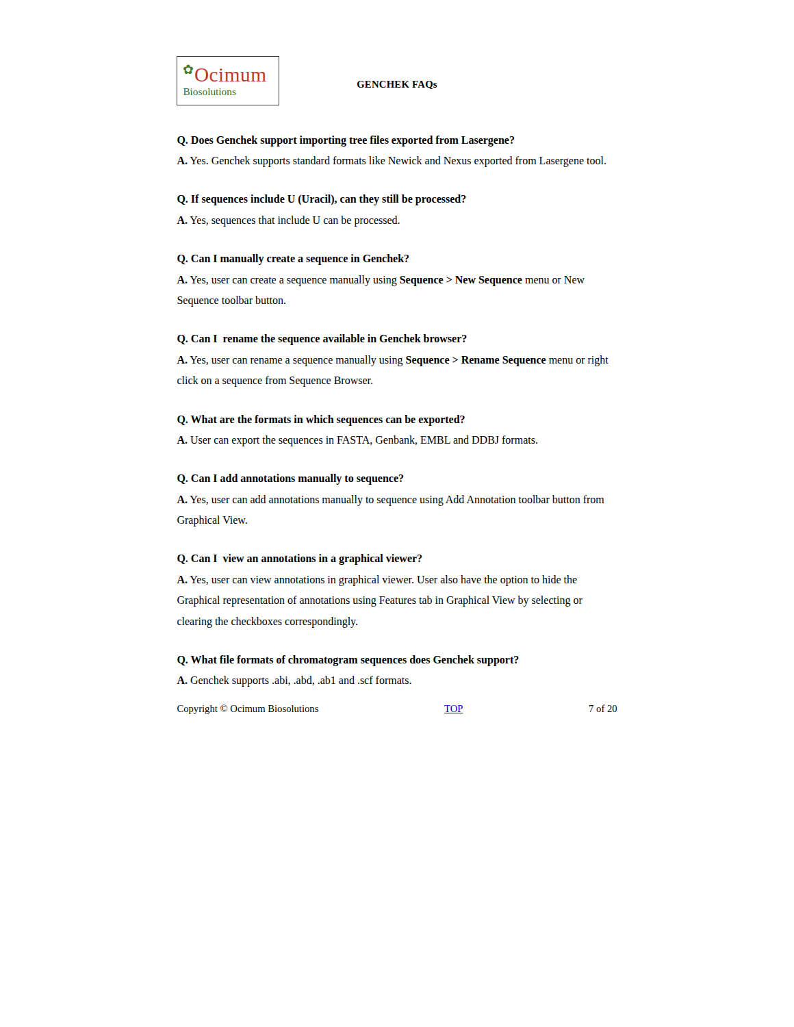✿Ocimum
Biosolutions
GENCHEK FAQs
Q. Does Genchek support importing tree files exported from Lasergene?
A. Yes. Genchek supports standard formats like Newick and Nexus exported from Lasergene tool.
Q. If sequences include U (Uracil), can they still be processed?
A. Yes, sequences that include U can be processed.
Q. Can I manually create a sequence in Genchek?
A. Yes, user can create a sequence manually using Sequence > New Sequence menu or New Sequence toolbar button.
Q. Can I rename the sequence available in Genchek browser?
A. Yes, user can rename a sequence manually using Sequence > Rename Sequence menu or right click on a sequence from Sequence Browser.
Q. What are the formats in which sequences can be exported?
A. User can export the sequences in FASTA, Genbank, EMBL and DDBJ formats.
Q. Can I add annotations manually to sequence?
A. Yes, user can add annotations manually to sequence using Add Annotation toolbar button from Graphical View.
Q. Can I view an annotations in a graphical viewer?
A. Yes, user can view annotations in graphical viewer. User also have the option to hide the Graphical representation of annotations using Features tab in Graphical View by selecting or clearing the checkboxes correspondingly.
Q. What file formats of chromatogram sequences does Genchek support?
A. Genchek supports .abi, .abd, .ab1 and .scf formats.
Copyright © Ocimum Biosolutions
TOP
7 of 20